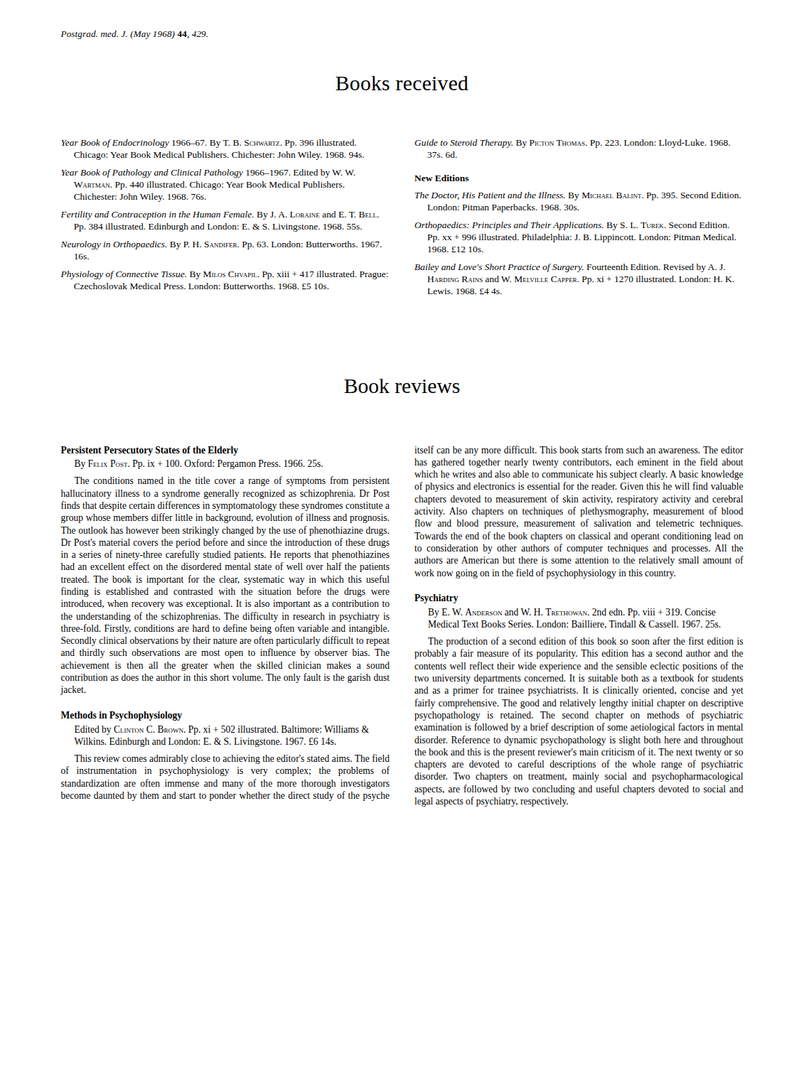Postgrad. med. J. (May 1968) 44, 429.
Books received
Year Book of Endocrinology 1966–67. By T. B. Schwartz. Pp. 396 illustrated. Chicago: Year Book Medical Publishers. Chichester: John Wiley. 1968. 94s.
Year Book of Pathology and Clinical Pathology 1966–1967. Edited by W. W. Wartman. Pp. 440 illustrated. Chicago: Year Book Medical Publishers. Chichester: John Wiley. 1968. 76s.
Fertility and Contraception in the Human Female. By J. A. Loraine and E. T. Bell. Pp. 384 illustrated. Edinburgh and London: E. & S. Livingstone. 1968. 55s.
Neurology in Orthopaedics. By P. H. Sandifer. Pp. 63. London: Butterworths. 1967. 16s.
Physiology of Connective Tissue. By Milos Chvapil. Pp. xiii + 417 illustrated. Prague: Czechoslovak Medical Press. London: Butterworths. 1968. £5 10s.
Guide to Steroid Therapy. By Picton Thomas. Pp. 223. London: Lloyd-Luke. 1968. 37s. 6d.
New Editions
The Doctor, His Patient and the Illness. By Michael Balint. Pp. 395. Second Edition. London: Pitman Paperbacks. 1968. 30s.
Orthopaedics: Principles and Their Applications. By S. L. Turek. Second Edition. Pp. xx + 996 illustrated. Philadelphia: J. B. Lippincott. London: Pitman Medical. 1968. £12 10s.
Bailey and Love's Short Practice of Surgery. Fourteenth Edition. Revised by A. J. Harding Rains and W. Melville Capper. Pp. xi + 1270 illustrated. London: H. K. Lewis. 1968. £4 4s.
Book reviews
Persistent Persecutory States of the Elderly
By Felix Post. Pp. ix + 100. Oxford: Pergamon Press. 1966. 25s.
The conditions named in the title cover a range of symptoms from persistent hallucinatory illness to a syndrome generally recognized as schizophrenia. Dr Post finds that despite certain differences in symptomatology these syndromes constitute a group whose members differ little in background, evolution of illness and prognosis. The outlook has however been strikingly changed by the use of phenothiazine drugs. Dr Post's material covers the period before and since the introduction of these drugs in a series of ninety-three carefully studied patients. He reports that phenothiazines had an excellent effect on the disordered mental state of well over half the patients treated. The book is important for the clear, systematic way in which this useful finding is established and contrasted with the situation before the drugs were introduced, when recovery was exceptional. It is also important as a contribution to the understanding of the schizophrenias. The difficulty in research in psychiatry is three-fold. Firstly, conditions are hard to define being often variable and intangible. Secondly clinical observations by their nature are often particularly difficult to repeat and thirdly such observations are most open to influence by observer bias. The achievement is then all the greater when the skilled clinician makes a sound contribution as does the author in this short volume. The only fault is the garish dust jacket.
Methods in Psychophysiology
Edited by Clinton C. Brown. Pp. xi + 502 illustrated. Baltimore: Williams & Wilkins. Edinburgh and London: E. & S. Livingstone. 1967. £6 14s.
This review comes admirably close to achieving the editor's stated aims. The field of instrumentation in psychophysiology is very complex; the problems of standardization are often immense and many of the more thorough investigators become daunted by them and start to ponder whether the direct study of the psyche itself can be any more difficult. This book starts from such an awareness. The editor has gathered together nearly twenty contributors, each eminent in the field about which he writes and also able to communicate his subject clearly. A basic knowledge of physics and electronics is essential for the reader. Given this he will find valuable chapters devoted to measurement of skin activity, respiratory activity and cerebral activity. Also chapters on techniques of plethysmography, measurement of blood flow and blood pressure, measurement of salivation and telemetric techniques. Towards the end of the book chapters on classical and operant conditioning lead on to consideration by other authors of computer techniques and processes. All the authors are American but there is some attention to the relatively small amount of work now going on in the field of psychophysiology in this country.
Psychiatry
By E. W. Anderson and W. H. Trethowan. 2nd edn. Pp. viii + 319. Concise Medical Text Books Series. London: Bailliere, Tindall & Cassell. 1967. 25s.
The production of a second edition of this book so soon after the first edition is probably a fair measure of its popularity. This edition has a second author and the contents well reflect their wide experience and the sensible eclectic positions of the two university departments concerned. It is suitable both as a textbook for students and as a primer for trainee psychiatrists. It is clinically oriented, concise and yet fairly comprehensive. The good and relatively lengthy initial chapter on descriptive psychopathology is retained. The second chapter on methods of psychiatric examination is followed by a brief description of some aetiological factors in mental disorder. Reference to dynamic psychopathology is slight both here and throughout the book and this is the present reviewer's main criticism of it. The next twenty or so chapters are devoted to careful descriptions of the whole range of psychiatric disorder. Two chapters on treatment, mainly social and psychopharmacological aspects, are followed by two concluding and useful chapters devoted to social and legal aspects of psychiatry, respectively.